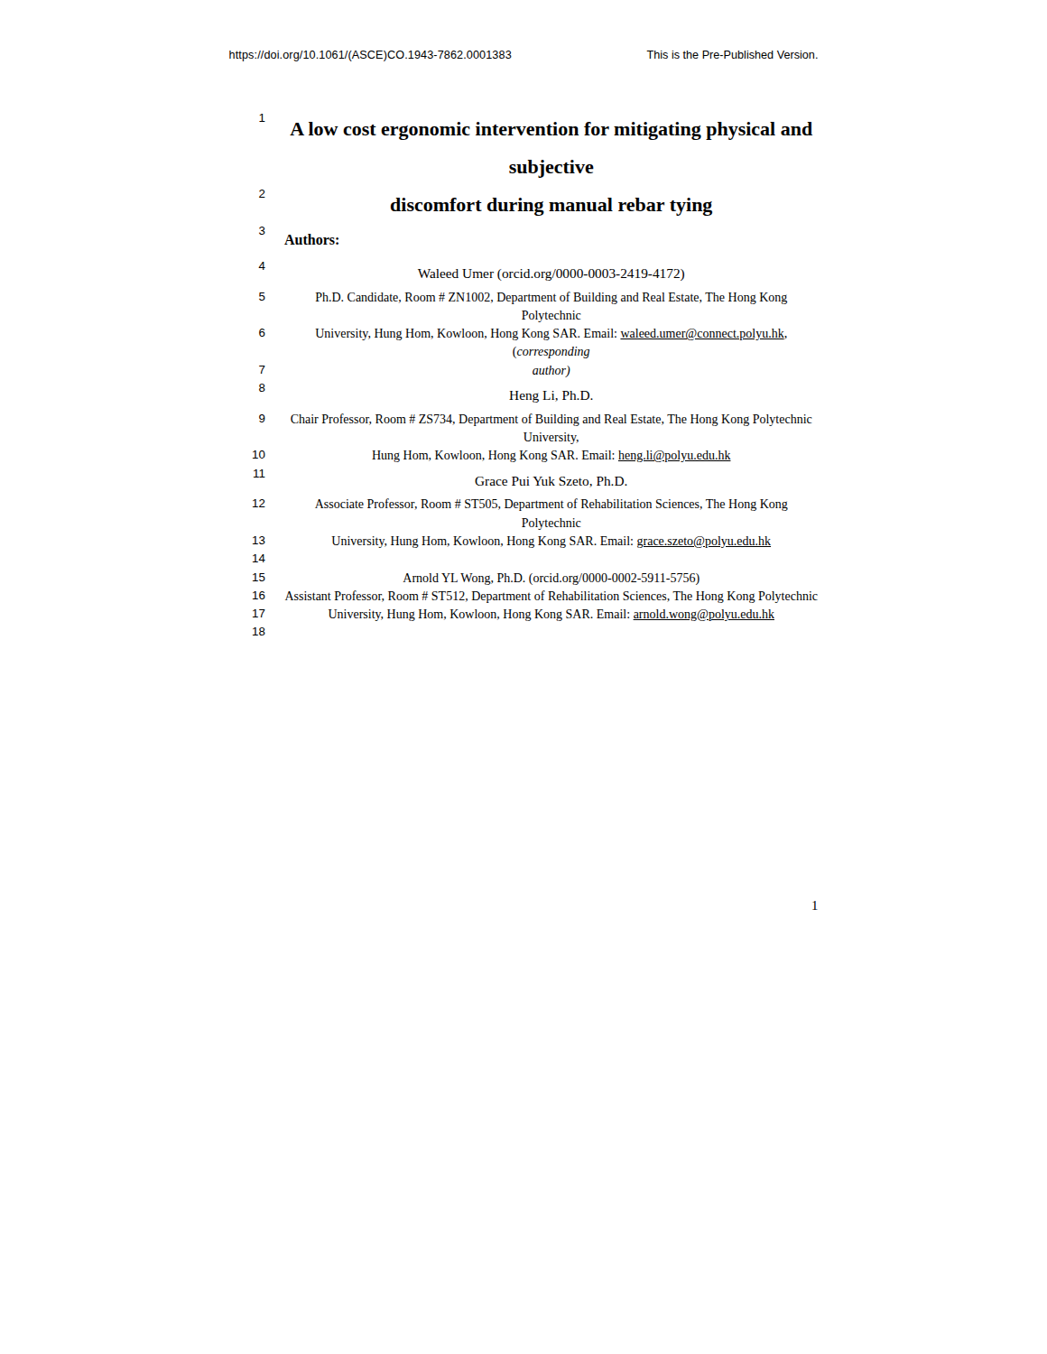https://doi.org/10.1061/(ASCE)CO.1943-7862.0001383
This is the Pre-Published Version.
1
A low cost ergonomic intervention for mitigating physical and subjective
2
discomfort during manual rebar tying
3
Authors:
4
Waleed Umer (orcid.org/0000-0003-2419-4172)
5
Ph.D. Candidate, Room # ZN1002, Department of Building and Real Estate, The Hong Kong Polytechnic
6
University, Hung Hom, Kowloon, Hong Kong SAR. Email: waleed.umer@connect.polyu.hk, (corresponding
7
author)
8
Heng Li, Ph.D.
9
Chair Professor, Room # ZS734, Department of Building and Real Estate, The Hong Kong Polytechnic University,
10
Hung Hom, Kowloon, Hong Kong SAR. Email: heng.li@polyu.edu.hk
11
Grace Pui Yuk Szeto, Ph.D.
12
Associate Professor, Room # ST505, Department of Rehabilitation Sciences, The Hong Kong Polytechnic
13
University, Hung Hom, Kowloon, Hong Kong SAR. Email: grace.szeto@polyu.edu.hk
14
15
Arnold YL Wong, Ph.D. (orcid.org/0000-0002-5911-5756)
16
Assistant Professor, Room # ST512, Department of Rehabilitation Sciences, The Hong Kong Polytechnic
17
University, Hung Hom, Kowloon, Hong Kong SAR. Email: arnold.wong@polyu.edu.hk
18
1